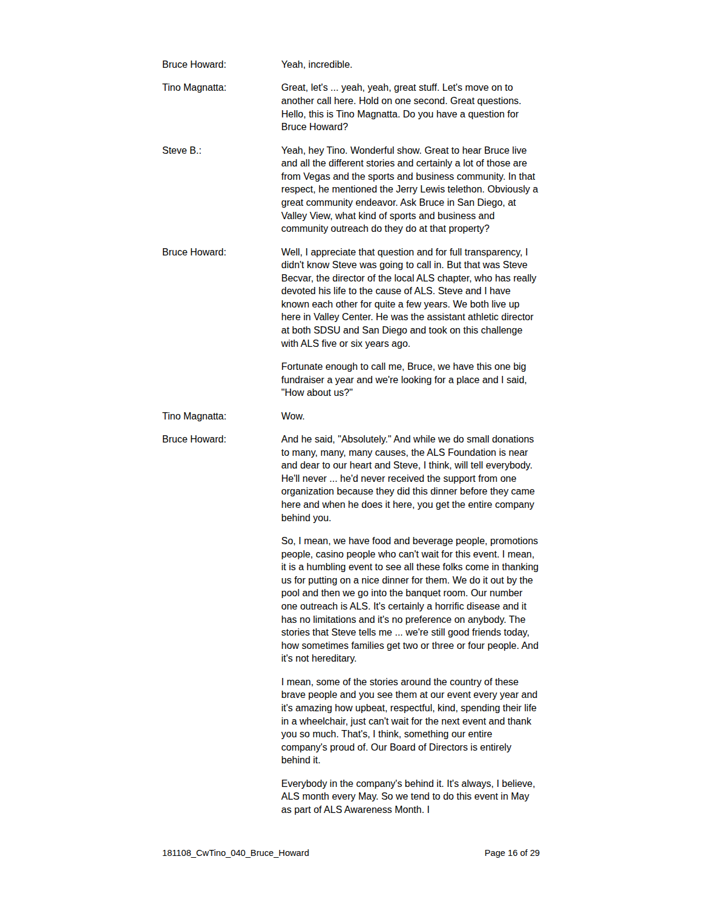Bruce Howard:
Yeah, incredible.
Tino Magnatta:
Great, let's ... yeah, yeah, great stuff. Let's move on to another call here. Hold on one second. Great questions. Hello, this is Tino Magnatta. Do you have a question for Bruce Howard?
Steve B.:
Yeah, hey Tino. Wonderful show. Great to hear Bruce live and all the different stories and certainly a lot of those are from Vegas and the sports and business community. In that respect, he mentioned the Jerry Lewis telethon. Obviously a great community endeavor. Ask Bruce in San Diego, at Valley View, what kind of sports and business and community outreach do they do at that property?
Bruce Howard:
Well, I appreciate that question and for full transparency, I didn't know Steve was going to call in. But that was Steve Becvar, the director of the local ALS chapter, who has really devoted his life to the cause of ALS. Steve and I have known each other for quite a few years. We both live up here in Valley Center. He was the assistant athletic director at both SDSU and San Diego and took on this challenge with ALS five or six years ago.
Fortunate enough to call me, Bruce, we have this one big fundraiser a year and we're looking for a place and I said, "How about us?"
Tino Magnatta:
Wow.
Bruce Howard:
And he said, "Absolutely." And while we do small donations to many, many, many causes, the ALS Foundation is near and dear to our heart and Steve, I think, will tell everybody. He'll never ... he'd never received the support from one organization because they did this dinner before they came here and when he does it here, you get the entire company behind you.
So, I mean, we have food and beverage people, promotions people, casino people who can't wait for this event. I mean, it is a humbling event to see all these folks come in thanking us for putting on a nice dinner for them. We do it out by the pool and then we go into the banquet room. Our number one outreach is ALS. It's certainly a horrific disease and it has no limitations and it's no preference on anybody. The stories that Steve tells me ... we're still good friends today, how sometimes families get two or three or four people. And it's not hereditary.
I mean, some of the stories around the country of these brave people and you see them at our event every year and it's amazing how upbeat, respectful, kind, spending their life in a wheelchair, just can't wait for the next event and thank you so much. That's, I think, something our entire company's proud of. Our Board of Directors is entirely behind it.
Everybody in the company's behind it. It's always, I believe, ALS month every May. So we tend to do this event in May as part of ALS Awareness Month. I
181108_CwTino_040_Bruce_Howard
Page 16 of 29